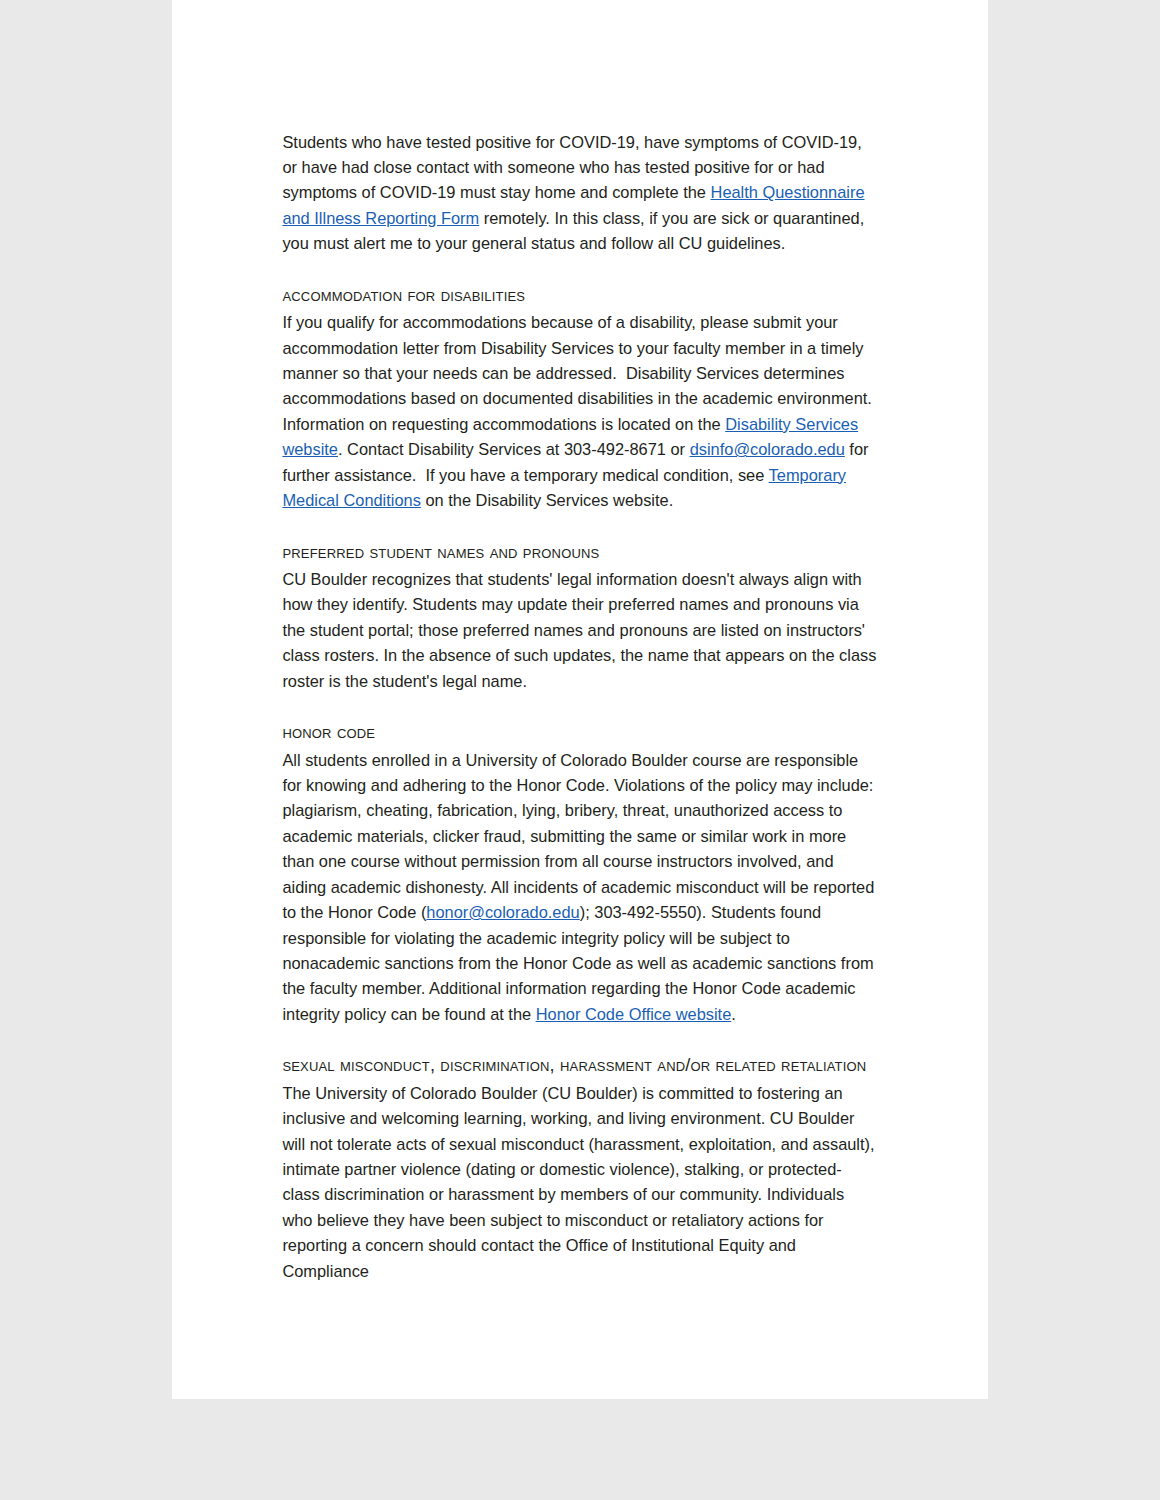Students who have tested positive for COVID-19, have symptoms of COVID-19, or have had close contact with someone who has tested positive for or had symptoms of COVID-19 must stay home and complete the Health Questionnaire and Illness Reporting Form remotely. In this class, if you are sick or quarantined, you must alert me to your general status and follow all CU guidelines.
Accommodation for Disabilities
If you qualify for accommodations because of a disability, please submit your accommodation letter from Disability Services to your faculty member in a timely manner so that your needs can be addressed. Disability Services determines accommodations based on documented disabilities in the academic environment. Information on requesting accommodations is located on the Disability Services website. Contact Disability Services at 303-492-8671 or dsinfo@colorado.edu for further assistance. If you have a temporary medical condition, see Temporary Medical Conditions on the Disability Services website.
Preferred Student Names and Pronouns
CU Boulder recognizes that students' legal information doesn't always align with how they identify. Students may update their preferred names and pronouns via the student portal; those preferred names and pronouns are listed on instructors' class rosters. In the absence of such updates, the name that appears on the class roster is the student's legal name.
Honor Code
All students enrolled in a University of Colorado Boulder course are responsible for knowing and adhering to the Honor Code. Violations of the policy may include: plagiarism, cheating, fabrication, lying, bribery, threat, unauthorized access to academic materials, clicker fraud, submitting the same or similar work in more than one course without permission from all course instructors involved, and aiding academic dishonesty. All incidents of academic misconduct will be reported to the Honor Code (honor@colorado.edu); 303-492-5550). Students found responsible for violating the academic integrity policy will be subject to nonacademic sanctions from the Honor Code as well as academic sanctions from the faculty member. Additional information regarding the Honor Code academic integrity policy can be found at the Honor Code Office website.
Sexual Misconduct, Discrimination, Harassment and/or Related Retaliation
The University of Colorado Boulder (CU Boulder) is committed to fostering an inclusive and welcoming learning, working, and living environment. CU Boulder will not tolerate acts of sexual misconduct (harassment, exploitation, and assault), intimate partner violence (dating or domestic violence), stalking, or protected-class discrimination or harassment by members of our community. Individuals who believe they have been subject to misconduct or retaliatory actions for reporting a concern should contact the Office of Institutional Equity and Compliance